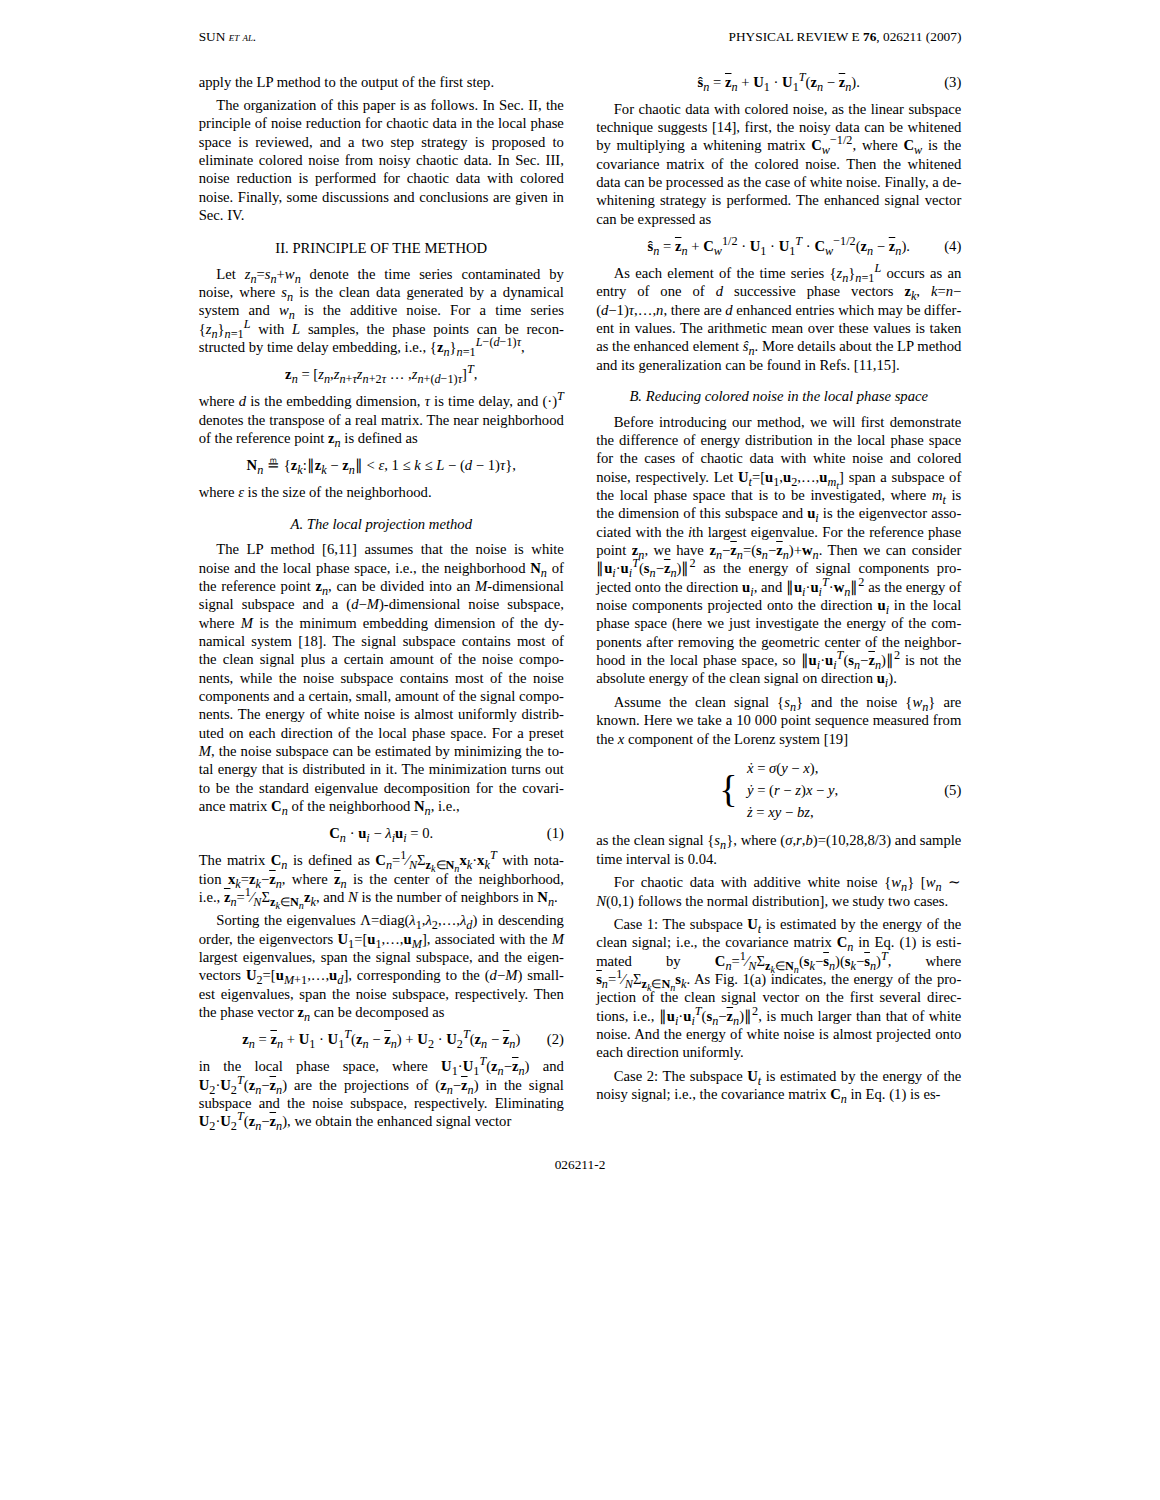SUN et al.
PHYSICAL REVIEW E 76, 026211 (2007)
apply the LP method to the output of the first step.
The organization of this paper is as follows. In Sec. II, the principle of noise reduction for chaotic data in the local phase space is reviewed, and a two step strategy is proposed to eliminate colored noise from noisy chaotic data. In Sec. III, noise reduction is performed for chaotic data with colored noise. Finally, some discussions and conclusions are given in Sec. IV.
II. PRINCIPLE OF THE METHOD
Let zn=sn+wn denote the time series contaminated by noise, where sn is the clean data generated by a dynamical system and wn is the additive noise. For a time series {zn}n=1L with L samples, the phase points can be reconstructed by time delay embedding, i.e., {zn}n=1L−(d−1)τ,
zn = [zn,zn+τzn+2τ … ,zn+(d−1)τ]T,
where d is the embedding dimension, τ is time delay, and (·)T denotes the transpose of a real matrix. The near neighborhood of the reference point zn is defined as
Nn ≞ {zk:∥zk − zn∥ < ε, 1 ≤ k ≤ L − (d − 1)τ},
where ε is the size of the neighborhood.
A. The local projection method
The LP method [6,11] assumes that the noise is white noise and the local phase space, i.e., the neighborhood Nn of the reference point zn, can be divided into an M-dimensional signal subspace and a (d−M)-dimensional noise subspace, where M is the minimum embedding dimension of the dynamical system [18]. The signal subspace contains most of the clean signal plus a certain amount of the noise components, while the noise subspace contains most of the noise components and a certain, small, amount of the signal components. The energy of white noise is almost uniformly distributed on each direction of the local phase space. For a preset M, the noise subspace can be estimated by minimizing the total energy that is distributed in it. The minimization turns out to be the standard eigenvalue decomposition for the covariance matrix Cn of the neighborhood Nn, i.e.,
Cn · ui − λi ui = 0.(1)
The matrix Cn is defined as Cn=1⁄NΣzk∈Nnxk·xkT with notation xk=zk−zn, where zn is the center of the neighborhood, i.e., zn=1⁄NΣzk∈Nnzk, and N is the number of neighbors in Nn.
Sorting the eigenvalues Λ=diag(λ1,λ2,…,λd) in descending order, the eigenvectors U1=[u1,…,uM], associated with the M largest eigenvalues, span the signal subspace, and the eigenvectors U2=[uM+1,…,ud], corresponding to the (d−M) smallest eigenvalues, span the noise subspace, respectively. Then the phase vector zn can be decomposed as
zn = zn + U1 · U1T(zn − zn) + U2 · U2T(zn − zn)(2)
in the local phase space, where U1·U1T(zn−zn) and U2·U2T(zn−zn) are the projections of (zn−zn) in the signal subspace and the noise subspace, respectively. Eliminating U2·U2T(zn−zn), we obtain the enhanced signal vector
ŝn = zn + U1 · U1T(zn − zn).(3)
For chaotic data with colored noise, as the linear subspace technique suggests [14], first, the noisy data can be whitened by multiplying a whitening matrix Cw−1/2, where Cw is the covariance matrix of the colored noise. Then the whitened data can be processed as the case of white noise. Finally, a dewhitening strategy is performed. The enhanced signal vector can be expressed as
ŝn = zn + Cw1/2 · U1 · U1T · Cw−1/2(zn − zn).(4)
As each element of the time series {zn}n=1L occurs as an entry of one of d successive phase vectors zk, k=n−(d−1)τ,…,n, there are d enhanced entries which may be different in values. The arithmetic mean over these values is taken as the enhanced element ŝn. More details about the LP method and its generalization can be found in Refs. [11,15].
B. Reducing colored noise in the local phase space
Before introducing our method, we will first demonstrate the difference of energy distribution in the local phase space for the cases of chaotic data with white noise and colored noise, respectively. Let Ut=[u1,u2,…,umt] span a subspace of the local phase space that is to be investigated, where mt is the dimension of this subspace and ui is the eigenvector associated with the ith largest eigenvalue. For the reference phase point zn, we have zn−zn=(sn−zn)+wn. Then we can consider ∥ui·uiT(sn−zn)∥2 as the energy of signal components projected onto the direction ui, and ∥ui·uiT·wn∥2 as the energy of noise components projected onto the direction ui in the local phase space (here we just investigate the energy of the components after removing the geometric center of the neighborhood in the local phase space, so ∥ui·uiT(sn−zn)∥2 is not the absolute energy of the clean signal on direction ui).
Assume the clean signal {sn} and the noise {wn} are known. Here we take a 10 000 point sequence measured from the x component of the Lorenz system [19]
{
ẋ = σ(y − x),
ẏ = (r − z)x − y,
ż = xy − bz,
(5)
as the clean signal {sn}, where (σ,r,b)=(10,28,8/3) and sample time interval is 0.04.
For chaotic data with additive white noise {wn} [wn ∼ N(0,1) follows the normal distribution], we study two cases.
Case 1: The subspace Ut is estimated by the energy of the clean signal; i.e., the covariance matrix Cn in Eq. (1) is estimated by Cn=1⁄NΣzk∈Nn(sk−sn)(sk−sn)T, where sn=1⁄NΣzk∈Nnsk. As Fig. 1(a) indicates, the energy of the projection of the clean signal vector on the first several directions, i.e., ∥ui·uiT(sn−zn)∥2, is much larger than that of white noise. And the energy of white noise is almost projected onto each direction uniformly.
Case 2: The subspace Ut is estimated by the energy of the noisy signal; i.e., the covariance matrix Cn in Eq. (1) is es-
026211-2